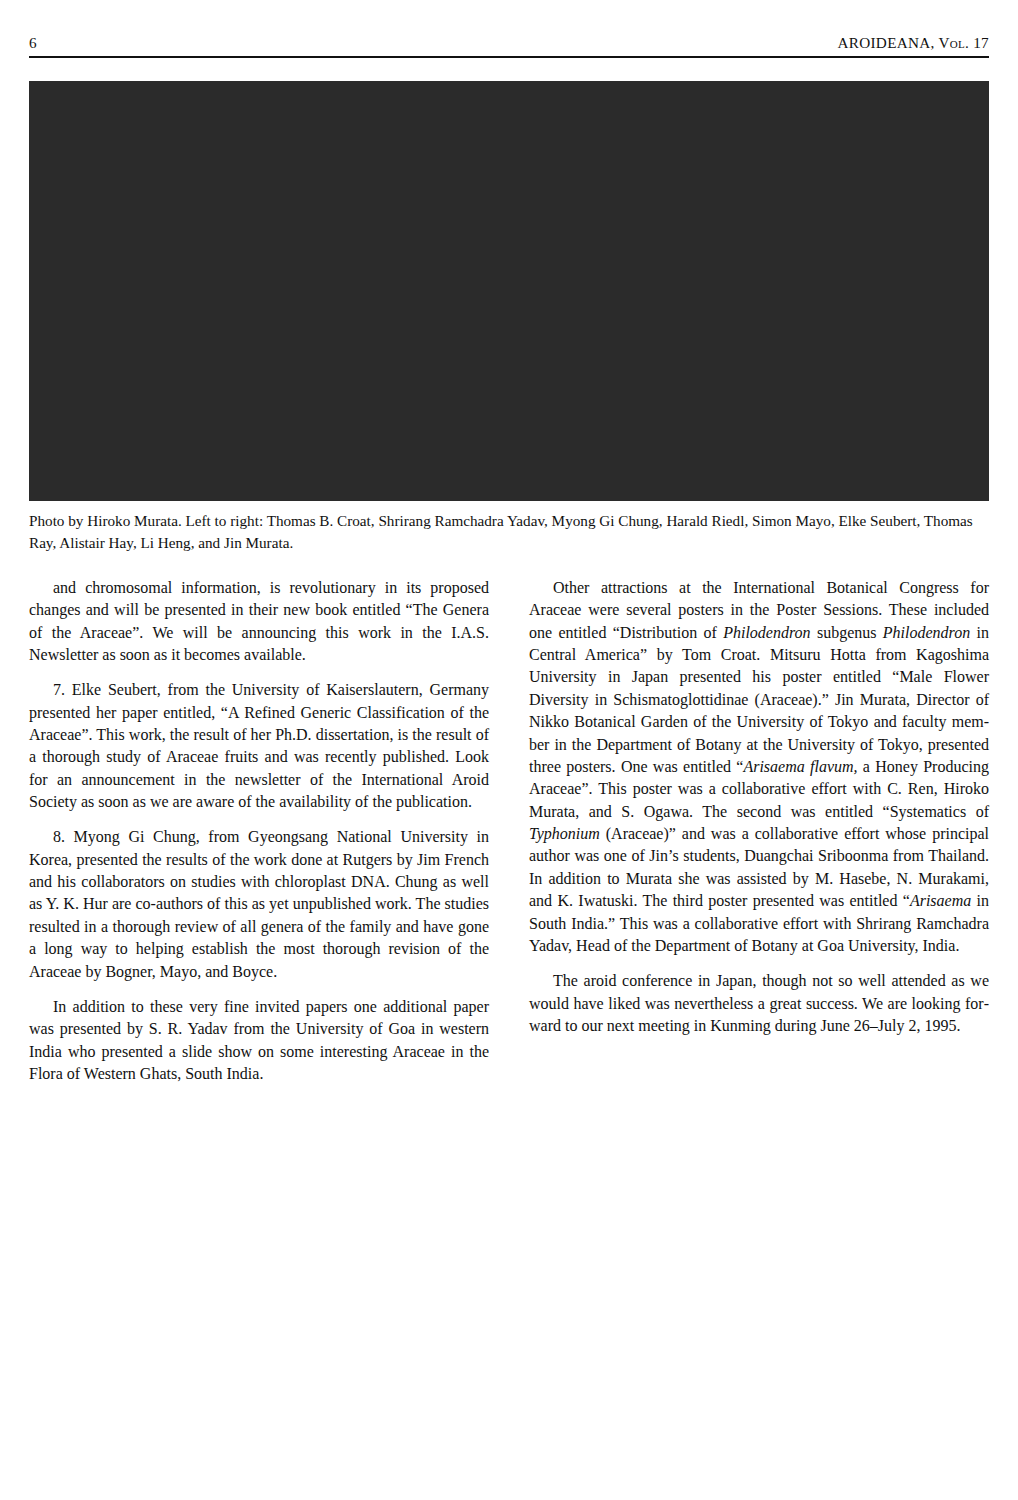6 AROIDEANA, Vol. 17
Photo by Hiroko Murata. Left to right: Thomas B. Croat, Shrirang Ramchadra Yadav, Myong Gi Chung, Harald Riedl, Simon Mayo, Elke Seubert, Thomas Ray, Alistair Hay, Li Heng, and Jin Murata.
and chromosomal information, is revolutionary in its proposed changes and will be presented in their new book entitled “The Genera of the Araceae”. We will be announcing this work in the I.A.S. Newsletter as soon as it becomes available.
7. Elke Seubert, from the University of Kaiserslautern, Germany presented her paper entitled, “A Refined Generic Classification of the Araceae”. This work, the result of her Ph.D. dissertation, is the result of a thorough study of Araceae fruits and was recently published. Look for an announcement in the newsletter of the International Aroid Society as soon as we are aware of the availability of the publication.
8. Myong Gi Chung, from Gyeongsang National University in Korea, presented the results of the work done at Rutgers by Jim French and his collaborators on studies with chloroplast DNA. Chung as well as Y. K. Hur are co-authors of this as yet unpublished work. The studies resulted in a thorough review of all genera of the family and have gone a long way to helping establish the most thorough revision of the Araceae by Bogner, Mayo, and Boyce.
In addition to these very fine invited papers one additional paper was presented by S. R. Yadav from the University of Goa in western India who presented a slide show on some interesting Araceae in the Flora of Western Ghats, South India.
Other attractions at the International Botanical Congress for Araceae were several posters in the Poster Sessions. These included one entitled “Distribution of Philodendron subgenus Philodendron in Central America” by Tom Croat. Mitsuru Hotta from Kagoshima University in Japan presented his poster entitled “Male Flower Diversity in Schismatoglottidinae (Araceae).” Jin Murata, Director of Nikko Botanical Garden of the University of Tokyo and faculty member in the Department of Botany at the University of Tokyo, presented three posters. One was entitled “Arisaema flavum, a Honey Producing Araceae”. This poster was a collaborative effort with C. Ren, Hiroko Murata, and S. Ogawa. The second was entitled “Systematics of Typhonium (Araceae)” and was a collaborative effort whose principal author was one of Jin’s students, Duangchai Sriboonma from Thailand. In addition to Murata she was assisted by M. Hasebe, N. Murakami, and K. Iwatuski. The third poster presented was entitled “Arisaema in South India.” This was a collaborative effort with Shrirang Ramchadra Yadav, Head of the Department of Botany at Goa University, India.
The aroid conference in Japan, though not so well attended as we would have liked was nevertheless a great success. We are looking forward to our next meeting in Kunming during June 26–July 2, 1995.